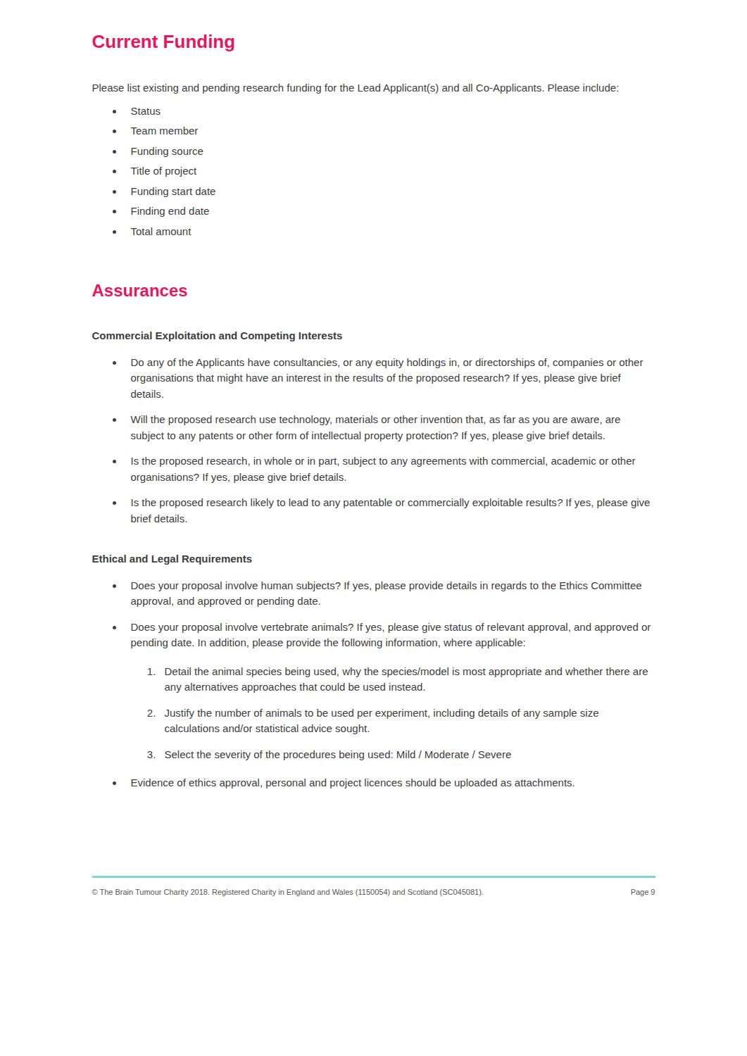Current Funding
Please list existing and pending research funding for the Lead Applicant(s) and all Co-Applicants. Please include:
Status
Team member
Funding source
Title of project
Funding start date
Finding end date
Total amount
Assurances
Commercial Exploitation and Competing Interests
Do any of the Applicants have consultancies, or any equity holdings in, or directorships of, companies or other organisations that might have an interest in the results of the proposed research? If yes, please give brief details.
Will the proposed research use technology, materials or other invention that, as far as you are aware, are subject to any patents or other form of intellectual property protection? If yes, please give brief details.
Is the proposed research, in whole or in part, subject to any agreements with commercial, academic or other organisations? If yes, please give brief details.
Is the proposed research likely to lead to any patentable or commercially exploitable results? If yes, please give brief details.
Ethical and Legal Requirements
Does your proposal involve human subjects? If yes, please provide details in regards to the Ethics Committee approval, and approved or pending date.
Does your proposal involve vertebrate animals? If yes, please give status of relevant approval, and approved or pending date. In addition, please provide the following information, where applicable:
Detail the animal species being used, why the species/model is most appropriate and whether there are any alternatives approaches that could be used instead.
Justify the number of animals to be used per experiment, including details of any sample size calculations and/or statistical advice sought.
Select the severity of the procedures being used: Mild / Moderate / Severe
Evidence of ethics approval, personal and project licences should be uploaded as attachments.
© The Brain Tumour Charity 2018. Registered Charity in England and Wales (1150054) and Scotland (SC045081). Page 9